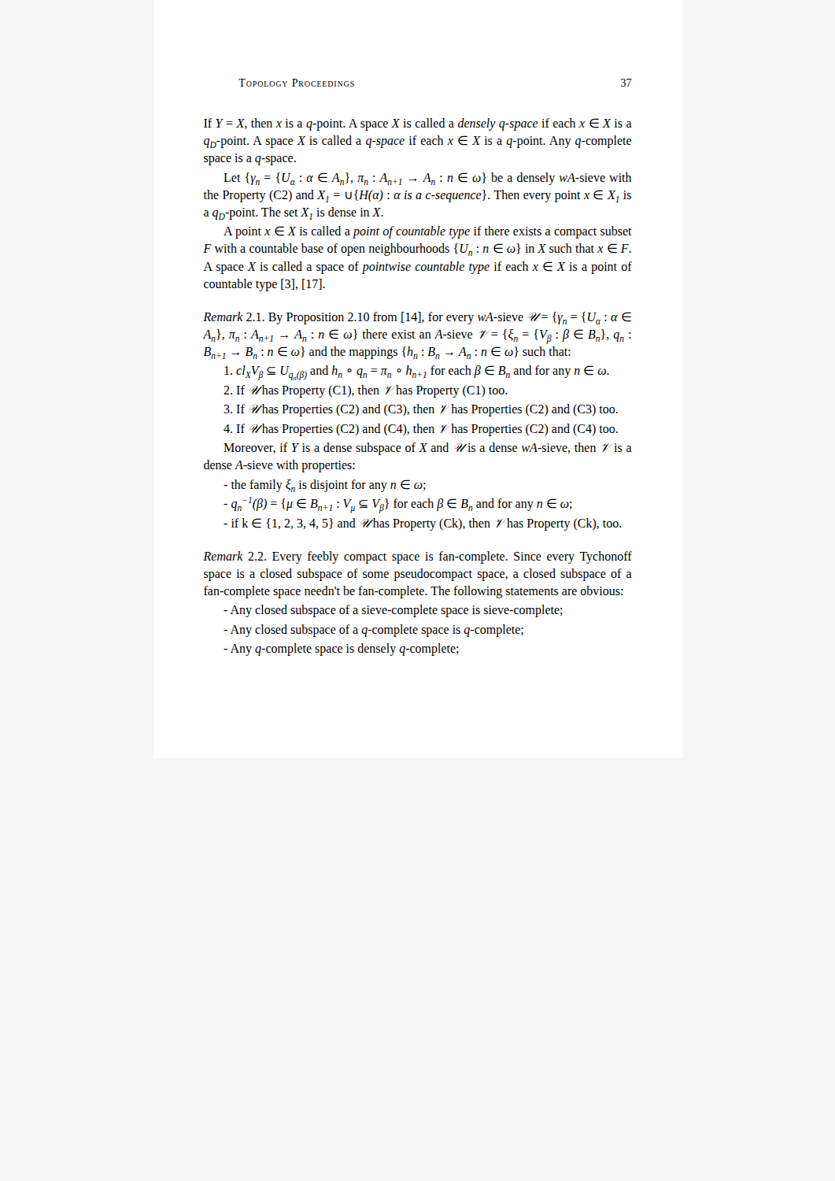Topology Proceedings 37
If Y = X, then x is a q-point. A space X is called a densely q-space if each x ∈ X is a qD-point. A space X is called a q-space if each x ∈ X is a q-point. Any q-complete space is a q-space.
Let {γn = {Uα : α ∈ An}, πn : An+1 → An : n ∈ ω} be a densely wA-sieve with the Property (C2) and X1 = ∪{H(α) : α is a c-sequence}. Then every point x ∈ X1 is a qD-point. The set X1 is dense in X.
A point x ∈ X is called a point of countable type if there exists a compact subset F with a countable base of open neighbourhoods {Un : n ∈ ω} in X such that x ∈ F. A space X is called a space of pointwise countable type if each x ∈ X is a point of countable type [3], [17].
Remark 2.1. By Proposition 2.10 from [14], for every wA-sieve 𝒰 = {γn = {Uα : α ∈ An}, πn : An+1 → An : n ∈ ω} there exist an A-sieve 𝒱 = {ξn = {Vβ : β ∈ Bn}, qn : Bn+1 → Bn : n ∈ ω} and the mappings {hn : Bn → An : n ∈ ω} such that:
1. clXVβ ⊆ Uqn(β) and hn ∘ qn = πn ∘ hn+1 for each β ∈ Bn and for any n ∈ ω.
2. If 𝒰 has Property (C1), then 𝒱 has Property (C1) too.
3. If 𝒰 has Properties (C2) and (C3), then 𝒱 has Properties (C2) and (C3) too.
4. If 𝒰 has Properties (C2) and (C4), then 𝒱 has Properties (C2) and (C4) too.
Moreover, if Y is a dense subspace of X and 𝒰 is a dense wA-sieve, then 𝒱 is a dense A-sieve with properties:
- the family ξn is disjoint for any n ∈ ω;
- qn−1(β) = {μ ∈ Bn+1 : Vμ ⊆ Vβ} for each β ∈ Bn and for any n ∈ ω;
- if k ∈ {1, 2, 3, 4, 5} and 𝒰 has Property (Ck), then 𝒱 has Property (Ck), too.
Remark 2.2. Every feebly compact space is fan-complete. Since every Tychonoff space is a closed subspace of some pseudocompact space, a closed subspace of a fan-complete space needn't be fan-complete. The following statements are obvious:
- Any closed subspace of a sieve-complete space is sieve-complete;
- Any closed subspace of a q-complete space is q-complete;
- Any q-complete space is densely q-complete;